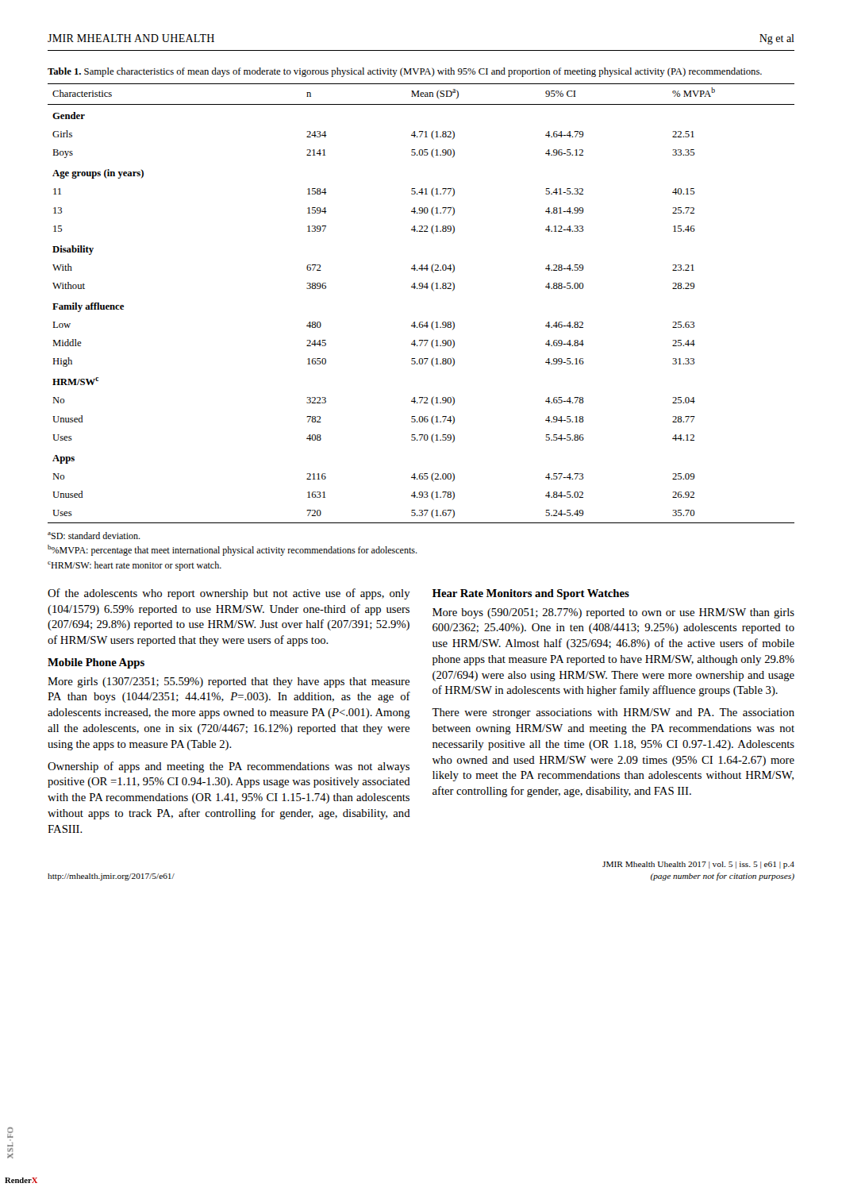JMIR MHEALTH AND UHEALTH Ng et al
Table 1. Sample characteristics of mean days of moderate to vigorous physical activity (MVPA) with 95% CI and proportion of meeting physical activity (PA) recommendations.
| Characteristics | n | Mean (SD a ) | 95% CI | % MVPA b |
| --- | --- | --- | --- | --- |
| Gender |
| Girls | 2434 | 4.71 (1.82) | 4.64-4.79 | 22.51 |
| Boys | 2141 | 5.05 (1.90) | 4.96-5.12 | 33.35 |
| Age groups (in years) |
| 11 | 1584 | 5.41 (1.77) | 5.41-5.32 | 40.15 |
| 13 | 1594 | 4.90 (1.77) | 4.81-4.99 | 25.72 |
| 15 | 1397 | 4.22 (1.89) | 4.12-4.33 | 15.46 |
| Disability |
| With | 672 | 4.44 (2.04) | 4.28-4.59 | 23.21 |
| Without | 3896 | 4.94 (1.82) | 4.88-5.00 | 28.29 |
| Family affluence |
| Low | 480 | 4.64 (1.98) | 4.46-4.82 | 25.63 |
| Middle | 2445 | 4.77 (1.90) | 4.69-4.84 | 25.44 |
| High | 1650 | 5.07 (1.80) | 4.99-5.16 | 31.33 |
| HRM/SW c |
| No | 3223 | 4.72 (1.90) | 4.65-4.78 | 25.04 |
| Unused | 782 | 5.06 (1.74) | 4.94-5.18 | 28.77 |
| Uses | 408 | 5.70 (1.59) | 5.54-5.86 | 44.12 |
| Apps |
| No | 2116 | 4.65 (2.00) | 4.57-4.73 | 25.09 |
| Unused | 1631 | 4.93 (1.78) | 4.84-5.02 | 26.92 |
| Uses | 720 | 5.37 (1.67) | 5.24-5.49 | 35.70 |
aSD: standard deviation.
b%MVPA: percentage that meet international physical activity recommendations for adolescents.
cHRM/SW: heart rate monitor or sport watch.
Of the adolescents who report ownership but not active use of apps, only (104/1579) 6.59% reported to use HRM/SW. Under one-third of app users (207/694; 29.8%) reported to use HRM/SW. Just over half (207/391; 52.9%) of HRM/SW users reported that they were users of apps too.
Mobile Phone Apps
More girls (1307/2351; 55.59%) reported that they have apps that measure PA than boys (1044/2351; 44.41%, P=.003). In addition, as the age of adolescents increased, the more apps owned to measure PA (P<.001). Among all the adolescents, one in six (720/4467; 16.12%) reported that they were using the apps to measure PA (Table 2).
Ownership of apps and meeting the PA recommendations was not always positive (OR =1.11, 95% CI 0.94-1.30). Apps usage was positively associated with the PA recommendations (OR 1.41, 95% CI 1.15-1.74) than adolescents without apps to track PA, after controlling for gender, age, disability, and FASIII.
Hear Rate Monitors and Sport Watches
More boys (590/2051; 28.77%) reported to own or use HRM/SW than girls 600/2362; 25.40%). One in ten (408/4413; 9.25%) adolescents reported to use HRM/SW. Almost half (325/694; 46.8%) of the active users of mobile phone apps that measure PA reported to have HRM/SW, although only 29.8% (207/694) were also using HRM/SW. There were more ownership and usage of HRM/SW in adolescents with higher family affluence groups (Table 3).
There were stronger associations with HRM/SW and PA. The association between owning HRM/SW and meeting the PA recommendations was not necessarily positive all the time (OR 1.18, 95% CI 0.97-1.42). Adolescents who owned and used HRM/SW were 2.09 times (95% CI 1.64-2.67) more likely to meet the PA recommendations than adolescents without HRM/SW, after controlling for gender, age, disability, and FAS III.
http://mhealth.jmir.org/2017/5/e61/
JMIR Mhealth Uhealth 2017 | vol. 5 | iss. 5 | e61 | p.4
(page number not for citation purposes)
XSL·FO
RenderX